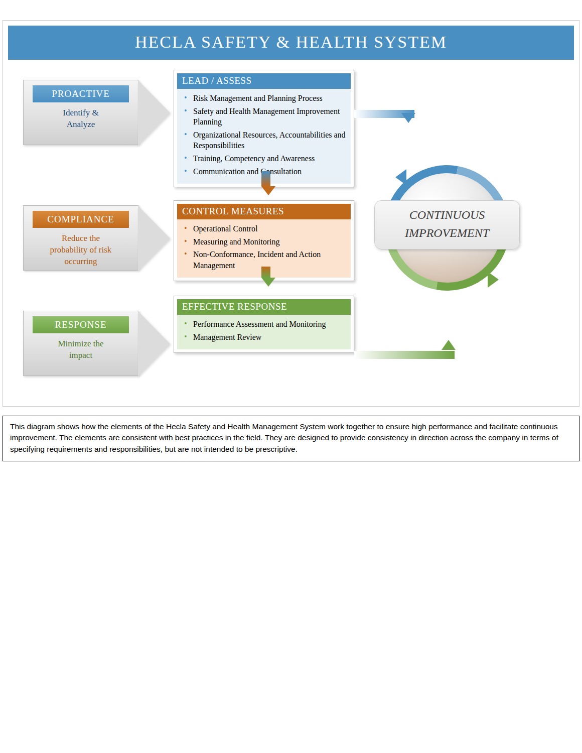HECLA SAFETY & HEALTH SYSTEM
PROACTIVE Identify &
Analyze
COMPLIANCE Reduce the
probability of risk
occurring
RESPONSE Minimize the
impact
LEAD / ASSESS
Risk Management and Planning Process
Safety and Health Management Improvement Planning
Organizational Resources, Accountabilities and Responsibilities
Training, Competency and Awareness
Communication and Consultation
CONTROL MEASURES
Operational Control
Measuring and Monitoring
Non-Conformance, Incident and Action Management
EFFECTIVE RESPONSE
Performance Assessment and Monitoring
Management Review
CONTINUOUS
IMPROVEMENT
This diagram shows how the elements of the Hecla Safety and Health Management System work together to ensure high performance and facilitate continuous improvement. The elements are consistent with best practices in the field. They are designed to provide consistency in direction across the company in terms of specifying requirements and responsibilities, but are not intended to be prescriptive.